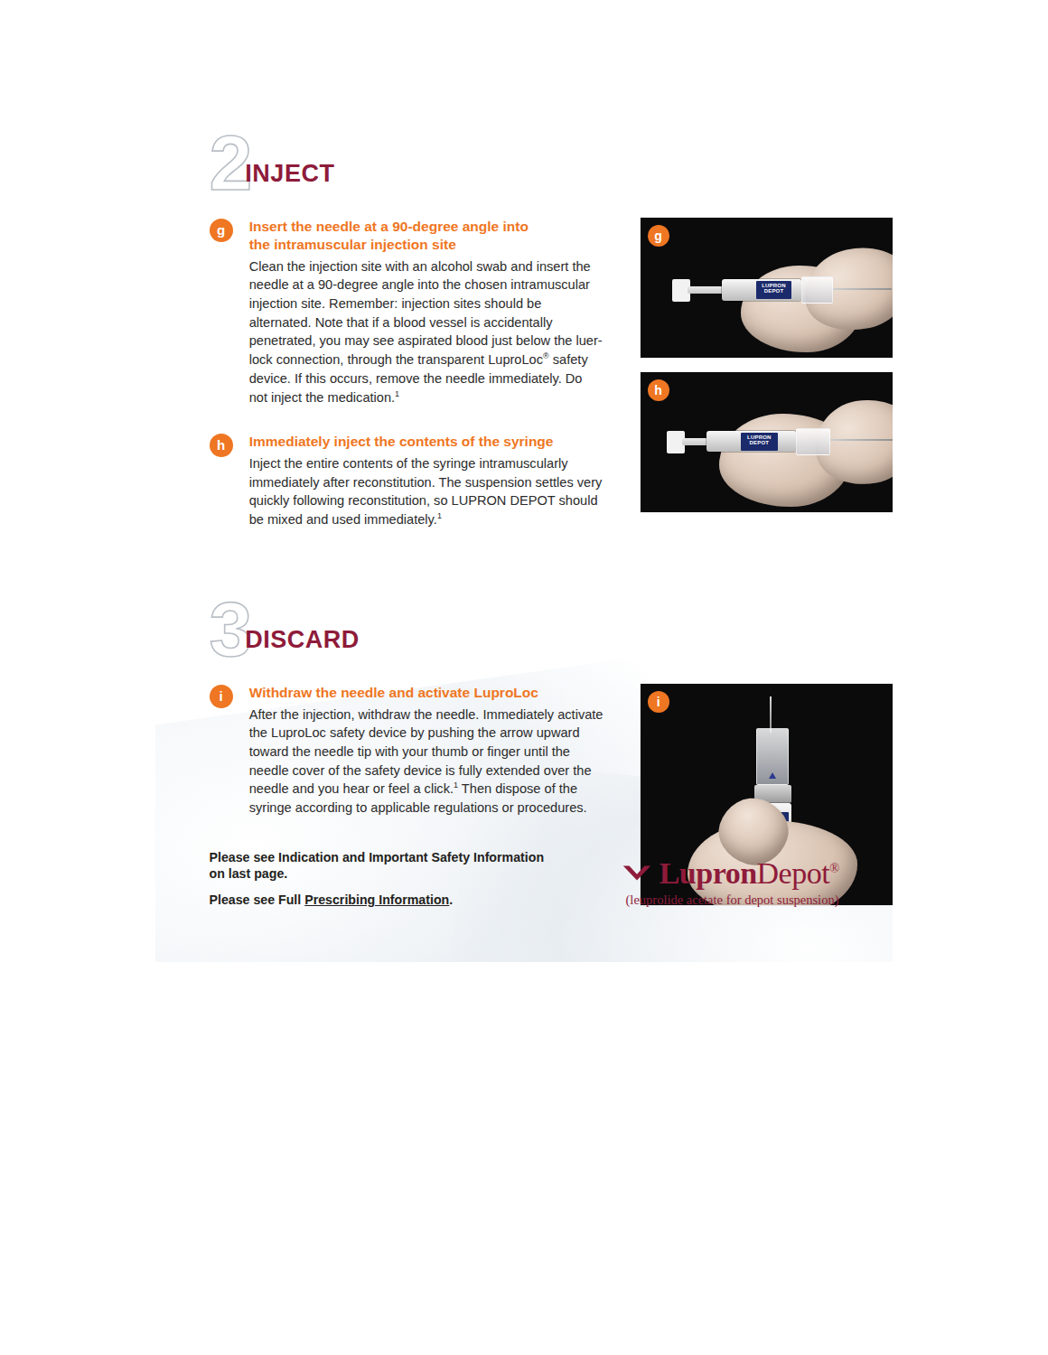2 INJECT
g
Insert the needle at a 90-degree angle into
the intramuscular injection site
Clean the injection site with an alcohol swab and insert the needle at a 90-degree angle into the chosen intramuscular injection site. Remember: injection sites should be alternated. Note that if a blood vessel is accidentally penetrated, you may see aspirated blood just below the luer-lock connection, through the transparent LuproLoc® safety device. If this occurs, remove the needle immediately. Do not inject the medication.1
h
Immediately inject the contents of the syringe
Inject the entire contents of the syringe intramuscularly immediately after reconstitution. The suspension settles very quickly following reconstitution, so LUPRON DEPOT should be mixed and used immediately.1
g
LUPRON
DEPOT
h
LUPRON
DEPOT
3 DISCARD
i
Withdraw the needle and activate LuproLoc
After the injection, withdraw the needle. Immediately activate the LuproLoc safety device by pushing the arrow upward toward the needle tip with your thumb or finger until the needle cover of the safety device is fully extended over the needle and you hear or feel a click.1 Then dispose of the syringe according to applicable regulations or procedures.
i
LUPRON
DEPOT
Please see Indication and Important Safety Information
on last page.
Please see Full Prescribing Information.
Lupron Depot®
(leuprolide acetate for depot suspension)